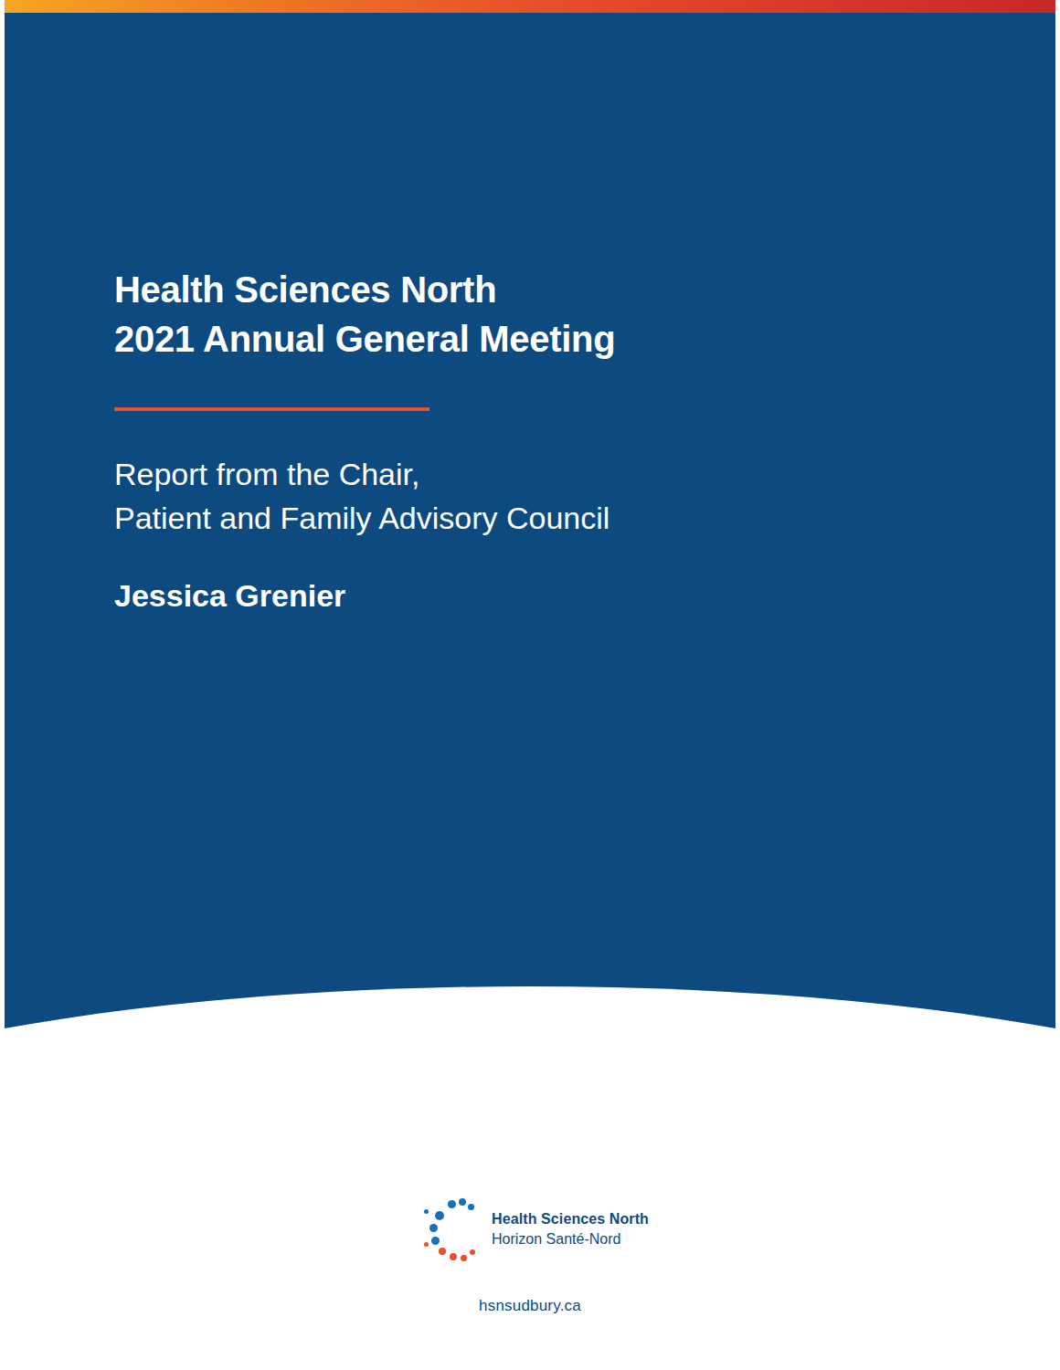Health Sciences North
2021 Annual General Meeting
Report from the Chair,
Patient and Family Advisory Council
Jessica Grenier
Health Sciences North
Horizon Santé-Nord
hsnsudbury.ca